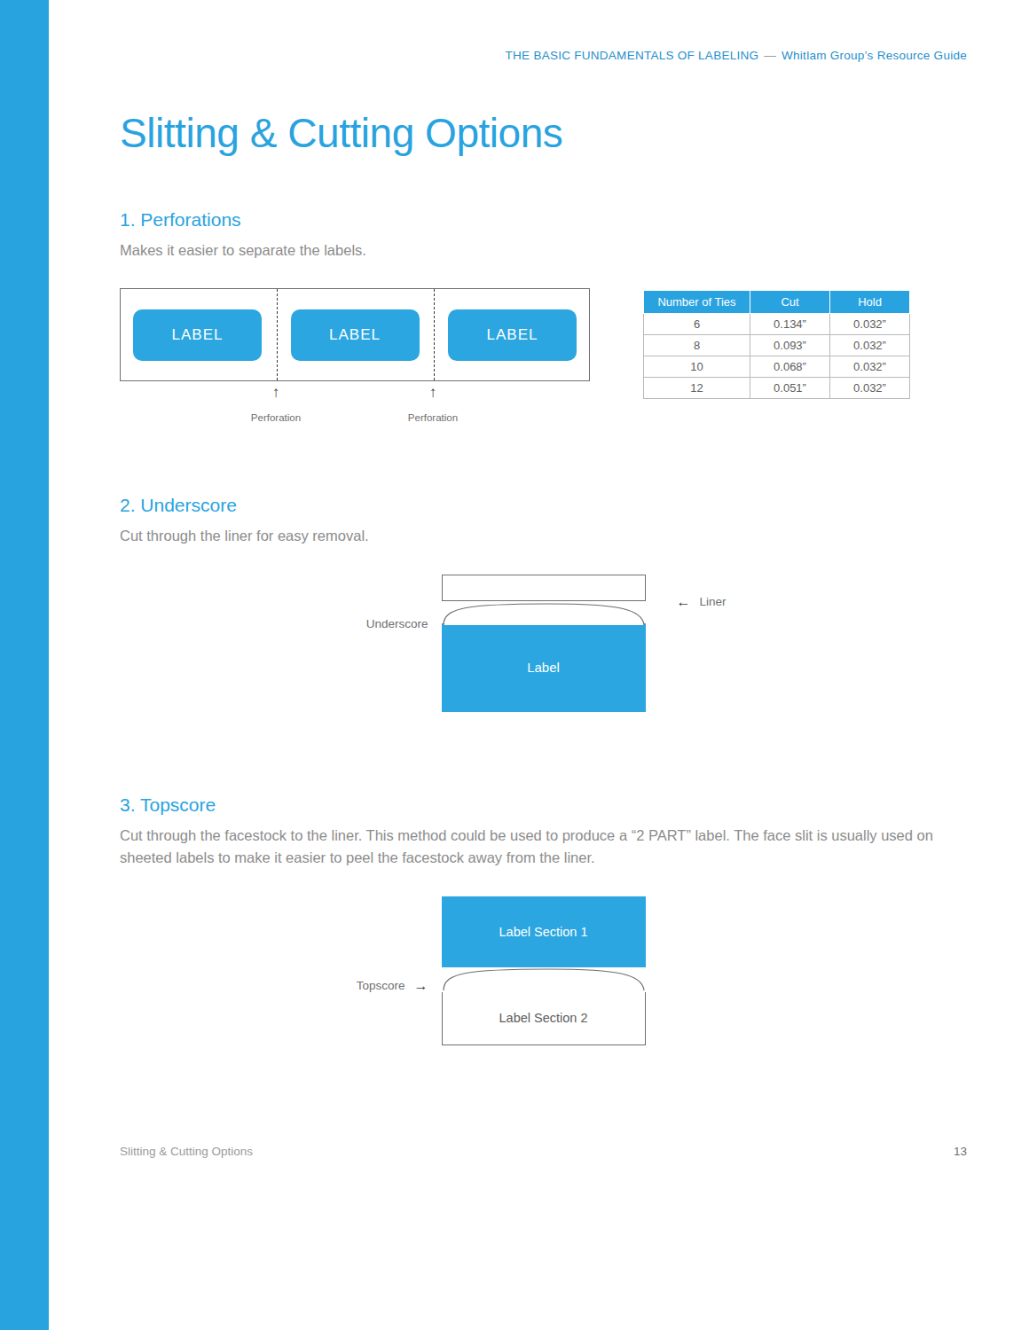THE BASIC FUNDAMENTALS OF LABELING—Whitlam Group’s Resource Guide
Slitting & Cutting Options
1. Perforations
Makes it easier to separate the labels.
LABEL
LABEL
LABEL
↑Perforation
↑Perforation
| Number of Ties | Cut | Hold |
| --- | --- | --- |
| 6 | 0.134” | 0.032” |
| 8 | 0.093” | 0.032” |
| 10 | 0.068” | 0.032” |
| 12 | 0.051” | 0.032” |
2. Underscore
Cut through the liner for easy removal.
Label
←Liner
Underscore
3. Topscore
Cut through the facestock to the liner. This method could be used to produce a “2 PART” label. The face slit is usually used on sheeted labels to make it easier to peel the facestock away from the liner.
Label Section 1
Label Section 2
Topscore→
Slitting & Cutting Options 13